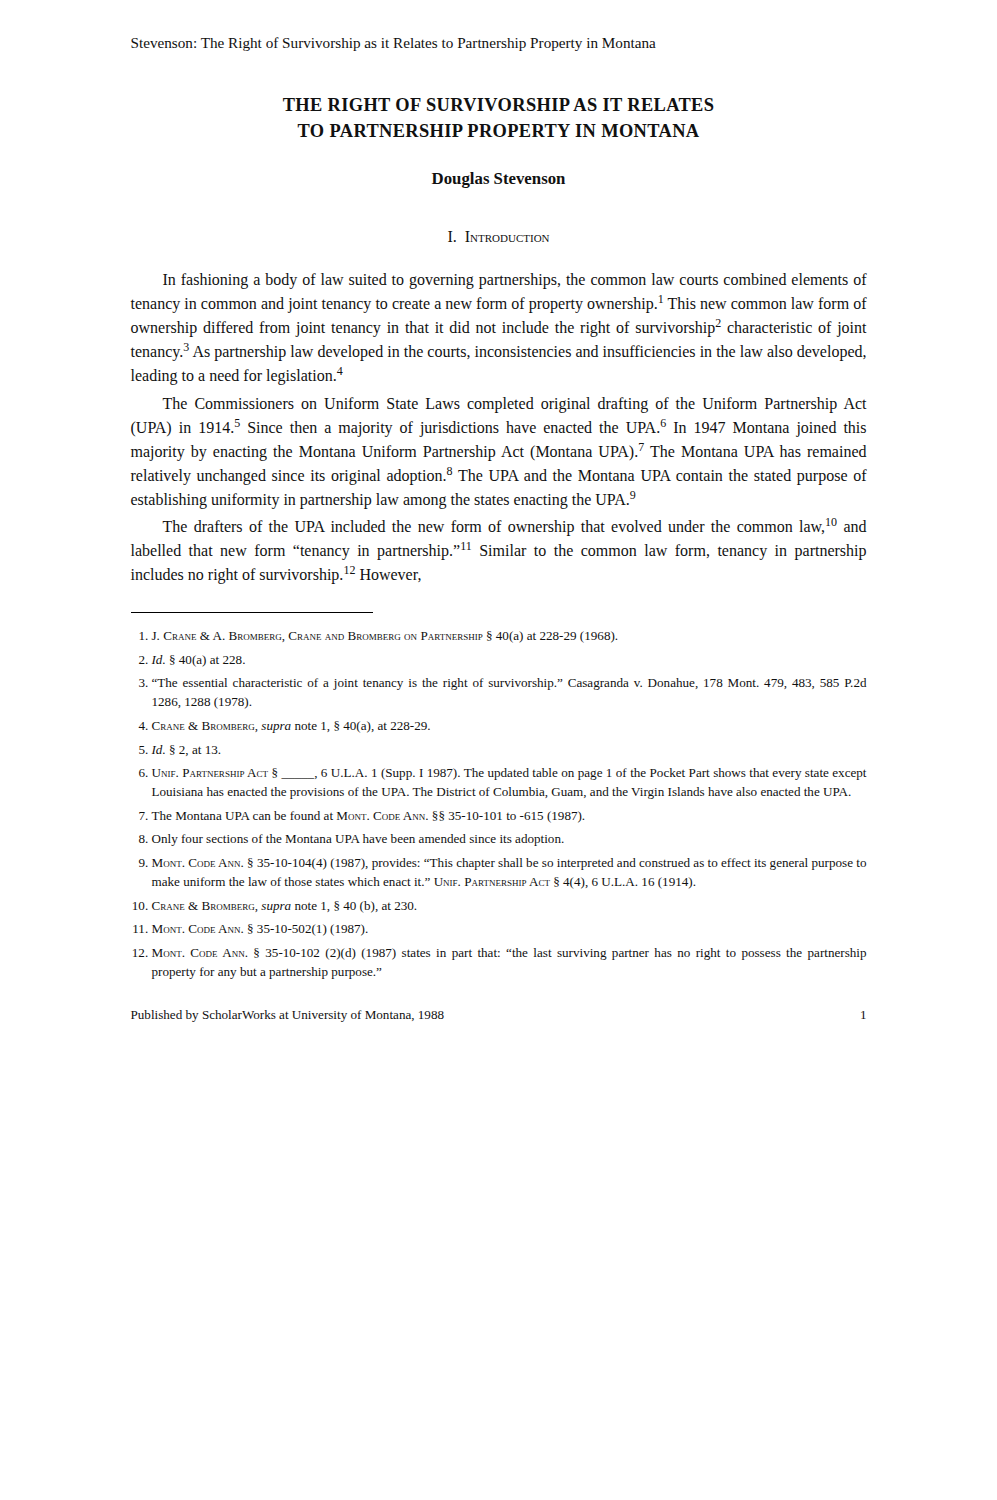Stevenson: The Right of Survivorship as it Relates to Partnership Property in Montana
The Right of Survivorship as it Relates
to Partnership Property in Montana
Douglas Stevenson
I. Introduction
In fashioning a body of law suited to governing partnerships, the common law courts combined elements of tenancy in common and joint tenancy to create a new form of property ownership.1 This new common law form of ownership differed from joint tenancy in that it did not include the right of survivorship2 characteristic of joint tenancy.3 As partnership law developed in the courts, inconsistencies and insufficiencies in the law also developed, leading to a need for legislation.4
The Commissioners on Uniform State Laws completed original drafting of the Uniform Partnership Act (UPA) in 1914.5 Since then a majority of jurisdictions have enacted the UPA.6 In 1947 Montana joined this majority by enacting the Montana Uniform Partnership Act (Montana UPA).7 The Montana UPA has remained relatively unchanged since its original adoption.8 The UPA and the Montana UPA contain the stated purpose of establishing uniformity in partnership law among the states enacting the UPA.9
The drafters of the UPA included the new form of ownership that evolved under the common law,10 and labelled that new form “tenancy in partnership.”11 Similar to the common law form, tenancy in partnership includes no right of survivorship.12 However,
J. Crane & A. Bromberg, Crane and Bromberg on Partnership § 40(a) at 228-29 (1968).
Id. § 40(a) at 228.
“The essential characteristic of a joint tenancy is the right of survivorship.” Casagranda v. Donahue, 178 Mont. 479, 483, 585 P.2d 1286, 1288 (1978).
Crane & Bromberg, supra note 1, § 40(a), at 228-29.
Id. § 2, at 13.
Unif. Partnership Act § _____, 6 U.L.A. 1 (Supp. I 1987). The updated table on page 1 of the Pocket Part shows that every state except Louisiana has enacted the provisions of the UPA. The District of Columbia, Guam, and the Virgin Islands have also enacted the UPA.
The Montana UPA can be found at Mont. Code Ann. §§ 35-10-101 to -615 (1987).
Only four sections of the Montana UPA have been amended since its adoption.
Mont. Code Ann. § 35-10-104(4) (1987), provides: “This chapter shall be so interpreted and construed as to effect its general purpose to make uniform the law of those states which enact it.” Unif. Partnership Act § 4(4), 6 U.L.A. 16 (1914).
Crane & Bromberg, supra note 1, § 40 (b), at 230.
Mont. Code Ann. § 35-10-502(1) (1987).
Mont. Code Ann. § 35-10-102 (2)(d) (1987) states in part that: “the last surviving partner has no right to possess the partnership property for any but a partnership purpose.”
Published by ScholarWorks at University of Montana, 1988 1